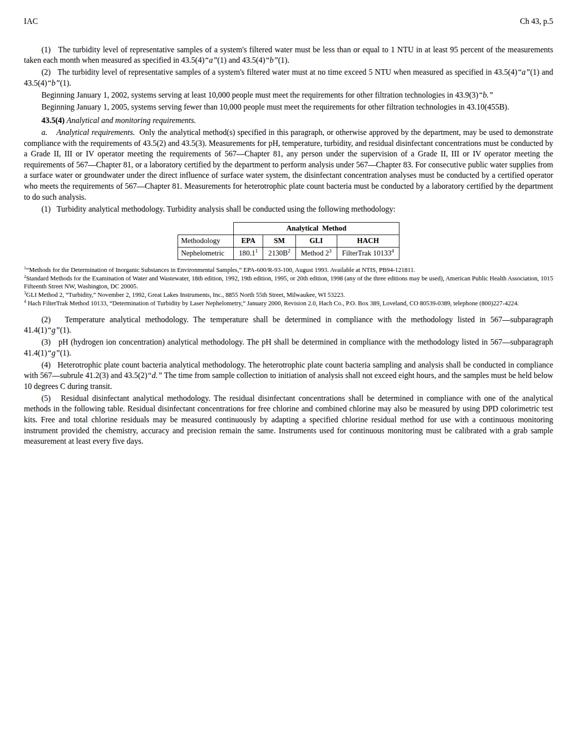IAC
Ch 43, p.5
(1) The turbidity level of representative samples of a system's filtered water must be less than or equal to 1 NTU in at least 95 percent of the measurements taken each month when measured as specified in 43.5(4)“a”(1) and 43.5(4)“b”(1).
(2) The turbidity level of representative samples of a system's filtered water must at no time exceed 5 NTU when measured as specified in 43.5(4)“a”(1) and 43.5(4)“b”(1).
Beginning January 1, 2002, systems serving at least 10,000 people must meet the requirements for other filtration technologies in 43.9(3)“b.”
Beginning January 1, 2005, systems serving fewer than 10,000 people must meet the requirements for other filtration technologies in 43.10(455B).
43.5(4) Analytical and monitoring requirements.
a. Analytical requirements. Only the analytical method(s) specified in this paragraph, or otherwise approved by the department, may be used to demonstrate compliance with the requirements of 43.5(2) and 43.5(3). Measurements for pH, temperature, turbidity, and residual disinfectant concentrations must be conducted by a Grade II, III or IV operator meeting the requirements of 567—Chapter 81, any person under the supervision of a Grade II, III or IV operator meeting the requirements of 567—Chapter 81, or a laboratory certified by the department to perform analysis under 567—Chapter 83. For consecutive public water supplies from a surface water or groundwater under the direct influence of surface water system, the disinfectant concentration analyses must be conducted by a certified operator who meets the requirements of 567—Chapter 81. Measurements for heterotrophic plate count bacteria must be conducted by a laboratory certified by the department to do such analysis.
(1) Turbidity analytical methodology. Turbidity analysis shall be conducted using the following methodology:
| | Analytical Method |
| Methodology | EPA | SM | GLI | HACH |
| Nephelometric | 180.1 1 | 2130B 2 | Method 2 3 | FilterTrak 10133 4 |
1“Methods for the Determination of Inorganic Substances in Environmental Samples,” EPA-600/R-93-100, August 1993. Available at NTIS, PB94-121811.
2Standard Methods for the Examination of Water and Wastewater, 18th edition, 1992, 19th edition, 1995, or 20th edition, 1998 (any of the three editions may be used), American Public Health Association, 1015 Fifteenth Street NW, Washington, DC 20005.
3GLI Method 2, “Turbidity,” November 2, 1992, Great Lakes Instruments, Inc., 8855 North 55th Street, Milwaukee, WI 53223.
4 Hach FilterTrak Method 10133, “Determination of Turbidity by Laser Nephelometry,” January 2000, Revision 2.0, Hach Co., P.O. Box 389, Loveland, CO 80539-0389, telephone (800)227-4224.
(2) Temperature analytical methodology. The temperature shall be determined in compliance with the methodology listed in 567—subparagraph 41.4(1)“g”(1).
(3) pH (hydrogen ion concentration) analytical methodology. The pH shall be determined in compliance with the methodology listed in 567—subparagraph 41.4(1)“g”(1).
(4) Heterotrophic plate count bacteria analytical methodology. The heterotrophic plate count bacteria sampling and analysis shall be conducted in compliance with 567—subrule 41.2(3) and 43.5(2)“d.” The time from sample collection to initiation of analysis shall not exceed eight hours, and the samples must be held below 10 degrees C during transit.
(5) Residual disinfectant analytical methodology. The residual disinfectant concentrations shall be determined in compliance with one of the analytical methods in the following table. Residual disinfectant concentrations for free chlorine and combined chlorine may also be measured by using DPD colorimetric test kits. Free and total chlorine residuals may be measured continuously by adapting a specified chlorine residual method for use with a continuous monitoring instrument provided the chemistry, accuracy and precision remain the same. Instruments used for continuous monitoring must be calibrated with a grab sample measurement at least every five days.